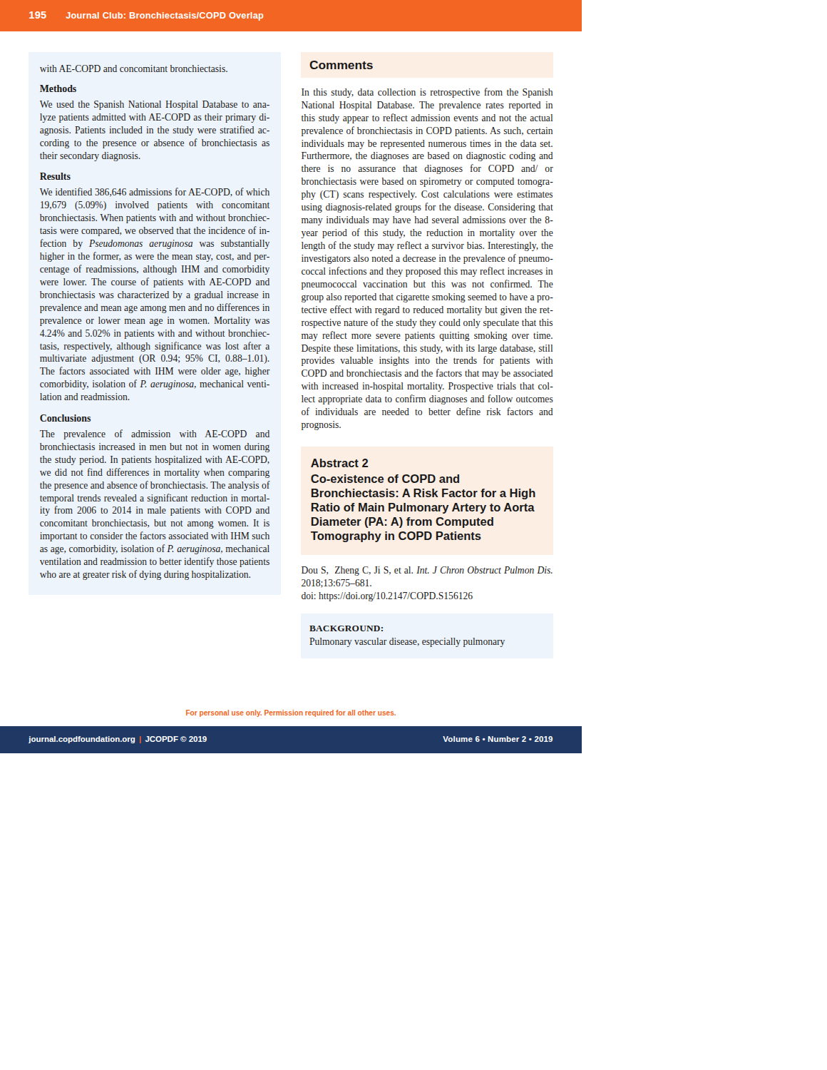195 Journal Club: Bronchiectasis/COPD Overlap
with AE-COPD and concomitant bronchiectasis.
Methods
We used the Spanish National Hospital Database to analyze patients admitted with AE-COPD as their primary diagnosis. Patients included in the study were stratified according to the presence or absence of bronchiectasis as their secondary diagnosis.
Results
We identified 386,646 admissions for AE-COPD, of which 19,679 (5.09%) involved patients with concomitant bronchiectasis. When patients with and without bronchiectasis were compared, we observed that the incidence of infection by Pseudomonas aeruginosa was substantially higher in the former, as were the mean stay, cost, and percentage of readmissions, although IHM and comorbidity were lower. The course of patients with AE-COPD and bronchiectasis was characterized by a gradual increase in prevalence and mean age among men and no differences in prevalence or lower mean age in women. Mortality was 4.24% and 5.02% in patients with and without bronchiectasis, respectively, although significance was lost after a multivariate adjustment (OR 0.94; 95% CI, 0.88–1.01). The factors associated with IHM were older age, higher comorbidity, isolation of P. aeruginosa, mechanical ventilation and readmission.
Conclusions
The prevalence of admission with AE-COPD and bronchiectasis increased in men but not in women during the study period. In patients hospitalized with AE-COPD, we did not find differences in mortality when comparing the presence and absence of bronchiectasis. The analysis of temporal trends revealed a significant reduction in mortality from 2006 to 2014 in male patients with COPD and concomitant bronchiectasis, but not among women. It is important to consider the factors associated with IHM such as age, comorbidity, isolation of P. aeruginosa, mechanical ventilation and readmission to better identify those patients who are at greater risk of dying during hospitalization.
Comments
In this study, data collection is retrospective from the Spanish National Hospital Database. The prevalence rates reported in this study appear to reflect admission events and not the actual prevalence of bronchiectasis in COPD patients. As such, certain individuals may be represented numerous times in the data set. Furthermore, the diagnoses are based on diagnostic coding and there is no assurance that diagnoses for COPD and/ or bronchiectasis were based on spirometry or computed tomography (CT) scans respectively. Cost calculations were estimates using diagnosis-related groups for the disease. Considering that many individuals may have had several admissions over the 8-year period of this study, the reduction in mortality over the length of the study may reflect a survivor bias. Interestingly, the investigators also noted a decrease in the prevalence of pneumococcal infections and they proposed this may reflect increases in pneumococcal vaccination but this was not confirmed. The group also reported that cigarette smoking seemed to have a protective effect with regard to reduced mortality but given the retrospective nature of the study they could only speculate that this may reflect more severe patients quitting smoking over time. Despite these limitations, this study, with its large database, still provides valuable insights into the trends for patients with COPD and bronchiectasis and the factors that may be associated with increased in-hospital mortality. Prospective trials that collect appropriate data to confirm diagnoses and follow outcomes of individuals are needed to better define risk factors and prognosis.
Abstract 2
Co-existence of COPD and Bronchiectasis: A Risk Factor for a High Ratio of Main Pulmonary Artery to Aorta Diameter (PA: A) from Computed Tomography in COPD Patients
Dou S, Zheng C, Ji S, et al. Int. J Chron Obstruct Pulmon Dis. 2018;13:675–681.
doi: https://doi.org/10.2147/COPD.S156126
BACKGROUND:
Pulmonary vascular disease, especially pulmonary
For personal use only. Permission required for all other uses.
journal.copdfoundation.org | JCOPDF © 2019
Volume 6 • Number 2 • 2019